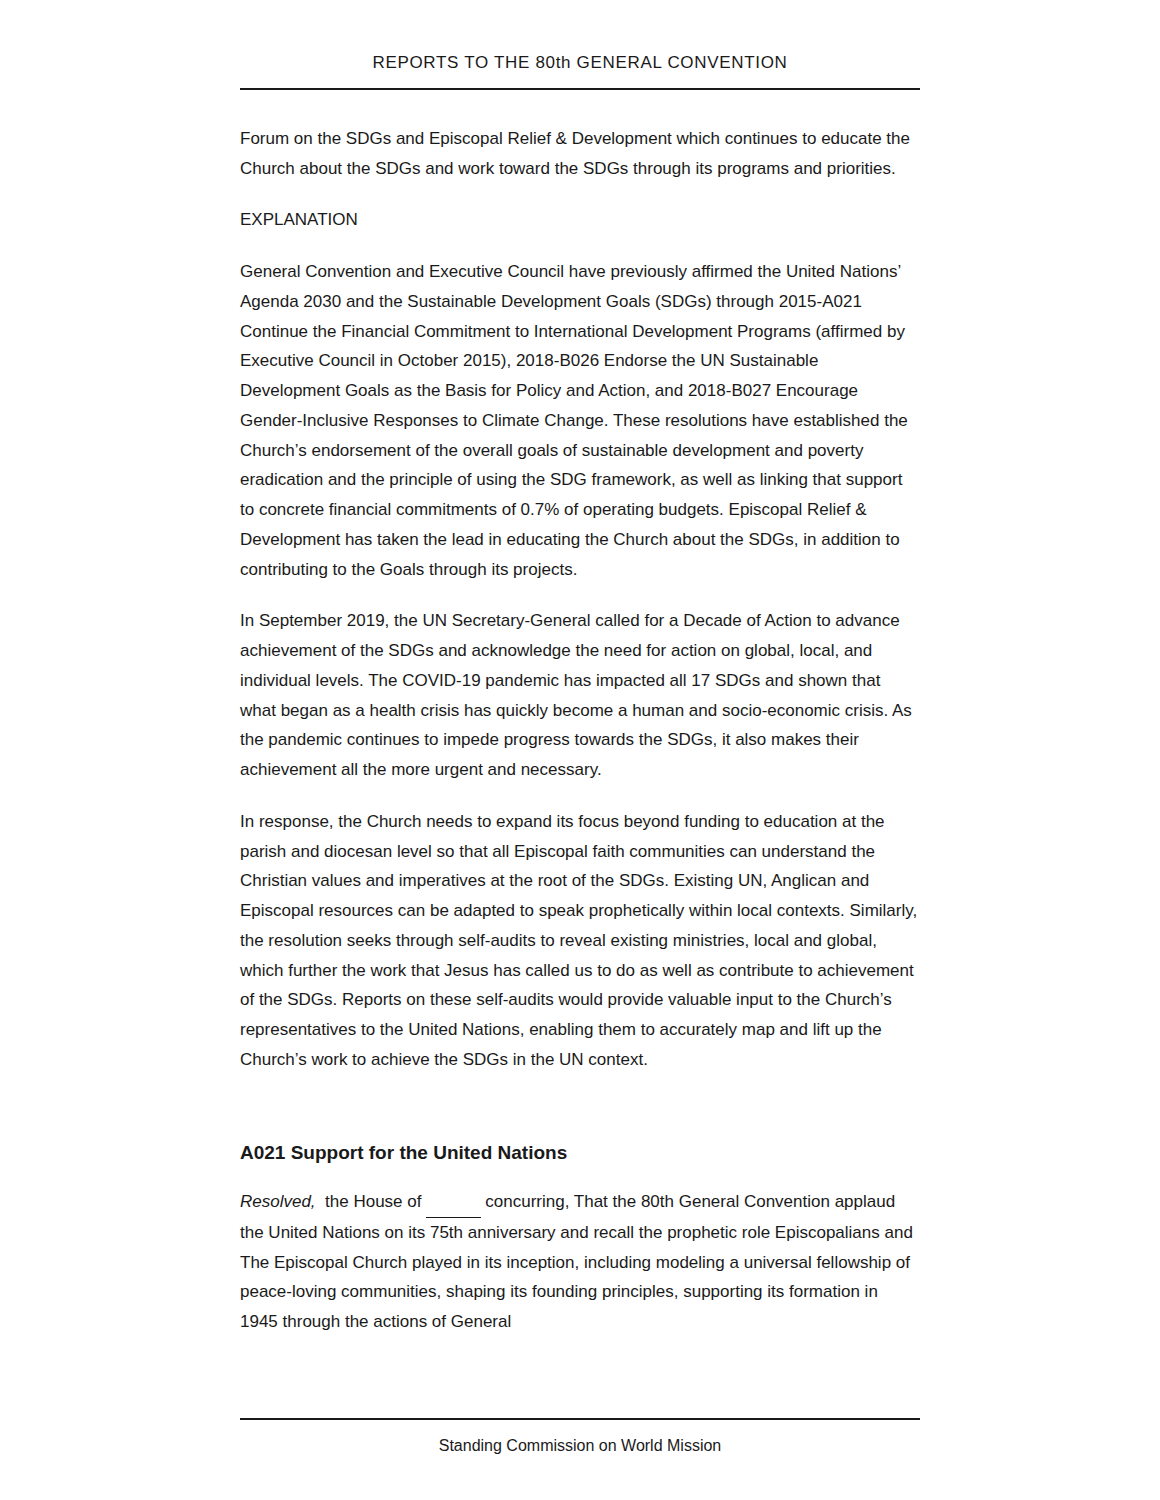REPORTS TO THE 80th GENERAL CONVENTION
Forum on the SDGs and Episcopal Relief & Development which continues to educate the Church about the SDGs and work toward the SDGs through its programs and priorities.
EXPLANATION
General Convention and Executive Council have previously affirmed the United Nations’ Agenda 2030 and the Sustainable Development Goals (SDGs) through 2015-A021 Continue the Financial Commitment to International Development Programs (affirmed by Executive Council in October 2015), 2018-B026 Endorse the UN Sustainable Development Goals as the Basis for Policy and Action, and 2018-B027 Encourage Gender-Inclusive Responses to Climate Change. These resolutions have established the Church’s endorsement of the overall goals of sustainable development and poverty eradication and the principle of using the SDG framework, as well as linking that support to concrete financial commitments of 0.7% of operating budgets. Episcopal Relief & Development has taken the lead in educating the Church about the SDGs, in addition to contributing to the Goals through its projects.
In September 2019, the UN Secretary-General called for a Decade of Action to advance achievement of the SDGs and acknowledge the need for action on global, local, and individual levels. The COVID-19 pandemic has impacted all 17 SDGs and shown that what began as a health crisis has quickly become a human and socio-economic crisis. As the pandemic continues to impede progress towards the SDGs, it also makes their achievement all the more urgent and necessary.
In response, the Church needs to expand its focus beyond funding to education at the parish and diocesan level so that all Episcopal faith communities can understand the Christian values and imperatives at the root of the SDGs. Existing UN, Anglican and Episcopal resources can be adapted to speak prophetically within local contexts. Similarly, the resolution seeks through self-audits to reveal existing ministries, local and global, which further the work that Jesus has called us to do as well as contribute to achievement of the SDGs. Reports on these self-audits would provide valuable input to the Church’s representatives to the United Nations, enabling them to accurately map and lift up the Church’s work to achieve the SDGs in the UN context.
A021 Support for the United Nations
Resolved, the House of concurring, That the 80th General Convention applaud the United Nations on its 75th anniversary and recall the prophetic role Episcopalians and The Episcopal Church played in its inception, including modeling a universal fellowship of peace-loving communities, shaping its founding principles, supporting its formation in 1945 through the actions of General
Standing Commission on World Mission